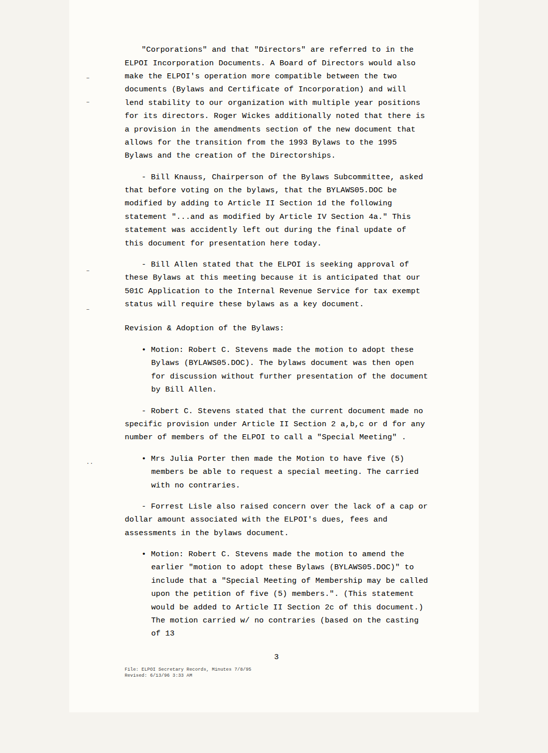–
–
–
–
··
"Corporations" and that "Directors" are referred to in the ELPOI Incorporation Documents. A Board of Directors would also make the ELPOI's operation more compatible between the two documents (Bylaws and Certificate of Incorporation) and will lend stability to our organization with multiple year positions for its directors. Roger Wickes additionally noted that there is a provision in the amendments section of the new document that allows for the transition from the 1993 Bylaws to the 1995 Bylaws and the creation of the Directorships.
- Bill Knauss, Chairperson of the Bylaws Subcommittee, asked that before voting on the bylaws, that the BYLAWS05.DOC be modified by adding to Article II Section 1d the following statement "...and as modified by Article IV Section 4a." This statement was accidently left out during the final update of this document for presentation here today.
- Bill Allen stated that the ELPOI is seeking approval of these Bylaws at this meeting because it is anticipated that our 501C Application to the Internal Revenue Service for tax exempt status will require these bylaws as a key document.
Revision & Adoption of the Bylaws:
• Motion: Robert C. Stevens made the motion to adopt these Bylaws (BYLAWS05.DOC). The bylaws document was then open for discussion without further presentation of the document by Bill Allen.
- Robert C. Stevens stated that the current document made no specific provision under Article II Section 2 a,b,c or d for any number of members of the ELPOI to call a "Special Meeting" .
• Mrs Julia Porter then made the Motion to have five (5) members be able to request a special meeting. The carried with no contraries.
- Forrest Lisle also raised concern over the lack of a cap or dollar amount associated with the ELPOI's dues, fees and assessments in the bylaws document.
• Motion: Robert C. Stevens made the motion to amend the earlier "motion to adopt these Bylaws (BYLAWS05.DOC)" to include that a "Special Meeting of Membership may be called upon the petition of five (5) members.". (This statement would be added to Article II Section 2c of this document.) The motion carried w/ no contraries (based on the casting of 13
3
File: ELPOI Secretary Records, Minutes 7/8/95
Revised: 6/13/96 3:33 AM